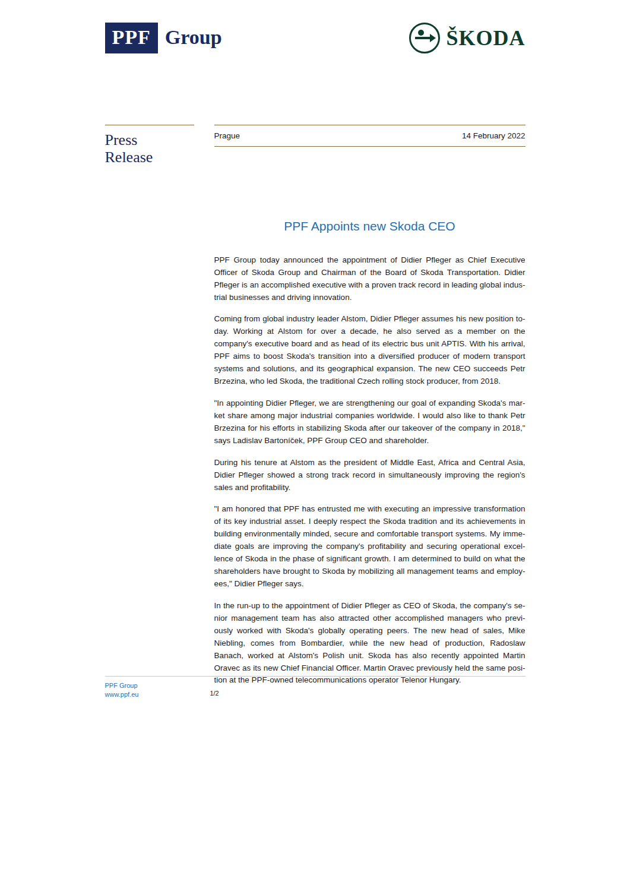PPF Group
ŠKODA
Press
Release
Prague 14 February 2022
PPF Appoints new Skoda CEO
PPF Group today announced the appointment of Didier Pfleger as Chief Executive Officer of Skoda Group and Chairman of the Board of Skoda Transportation. Didier Pfleger is an accomplished executive with a proven track record in leading global industrial businesses and driving innovation.
Coming from global industry leader Alstom, Didier Pfleger assumes his new position today. Working at Alstom for over a decade, he also served as a member on the company's executive board and as head of its electric bus unit APTIS. With his arrival, PPF aims to boost Skoda's transition into a diversified producer of modern transport systems and solutions, and its geographical expansion. The new CEO succeeds Petr Brzezina, who led Skoda, the traditional Czech rolling stock producer, from 2018.
"In appointing Didier Pfleger, we are strengthening our goal of expanding Skoda's market share among major industrial companies worldwide. I would also like to thank Petr Brzezina for his efforts in stabilizing Skoda after our takeover of the company in 2018," says Ladislav Bartoníček, PPF Group CEO and shareholder.
During his tenure at Alstom as the president of Middle East, Africa and Central Asia, Didier Pfleger showed a strong track record in simultaneously improving the region's sales and profitability.
"I am honored that PPF has entrusted me with executing an impressive transformation of its key industrial asset. I deeply respect the Skoda tradition and its achievements in building environmentally minded, secure and comfortable transport systems. My immediate goals are improving the company's profitability and securing operational excellence of Skoda in the phase of significant growth. I am determined to build on what the shareholders have brought to Skoda by mobilizing all management teams and employees," Didier Pfleger says.
In the run-up to the appointment of Didier Pfleger as CEO of Skoda, the company's senior management team has also attracted other accomplished managers who previously worked with Skoda's globally operating peers. The new head of sales, Mike Niebling, comes from Bombardier, while the new head of production, Radoslaw Banach, worked at Alstom's Polish unit. Skoda has also recently appointed Martin Oravec as its new Chief Financial Officer. Martin Oravec previously held the same position at the PPF-owned telecommunications operator Telenor Hungary.
PPF Group
www.ppf.eu
1/2